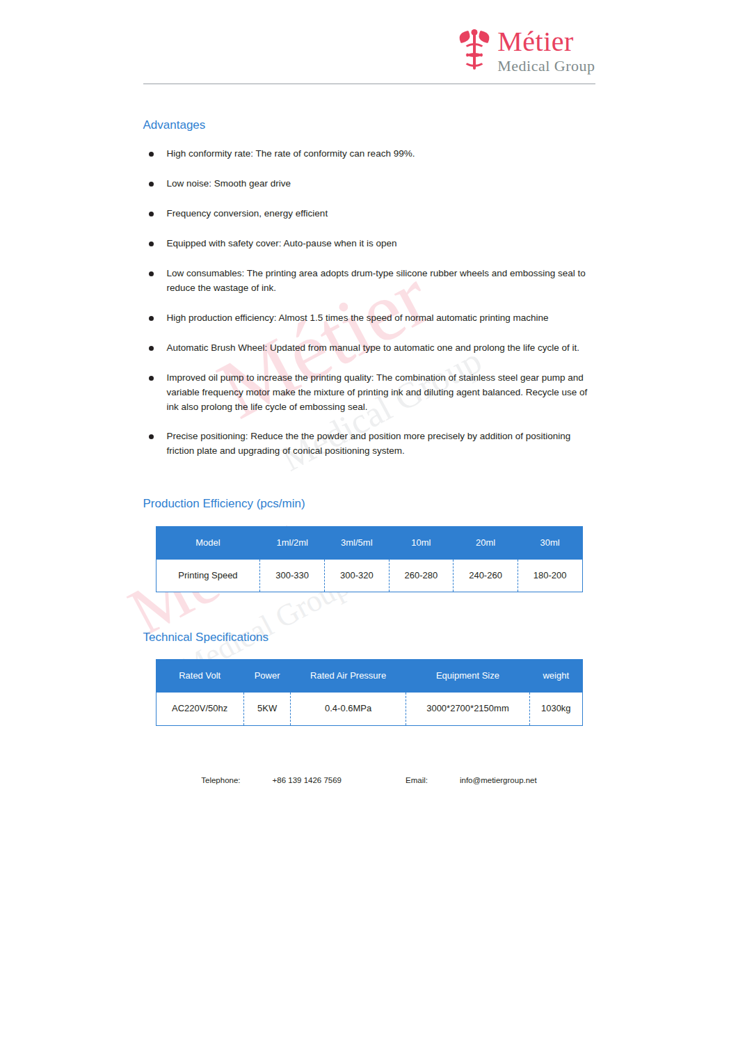MétierMedical Group
MétierMedical Group
Métier
Medical Group
Advantages
High conformity rate: The rate of conformity can reach 99%.
Low noise: Smooth gear drive
Frequency conversion, energy efficient
Equipped with safety cover: Auto-pause when it is open
Low consumables: The printing area adopts drum-type silicone rubber wheels and embossing seal to reduce the wastage of ink.
High production efficiency: Almost 1.5 times the speed of normal automatic printing machine
Automatic Brush Wheel: Updated from manual type to automatic one and prolong the life cycle of it.
Improved oil pump to increase the printing quality: The combination of stainless steel gear pump and variable frequency motor make the mixture of printing ink and diluting agent balanced. Recycle use of ink also prolong the life cycle of embossing seal.
Precise positioning: Reduce the the powder and position more precisely by addition of positioning friction plate and upgrading of conical positioning system.
Production Efficiency (pcs/min)
| Model | 1ml/2ml | 3ml/5ml | 10ml | 20ml | 30ml |
| --- | --- | --- | --- | --- | --- |
| Printing Speed | 300-330 | 300-320 | 260-280 | 240-260 | 180-200 |
Technical Specifications
| Rated Volt | Power | Rated Air Pressure | Equipment Size | weight |
| --- | --- | --- | --- | --- |
| AC220V/50hz | 5KW | 0.4-0.6MPa | 3000*2700*2150mm | 1030kg |
Telephone: +86 139 1426 7569 Email: info@metiergroup.net